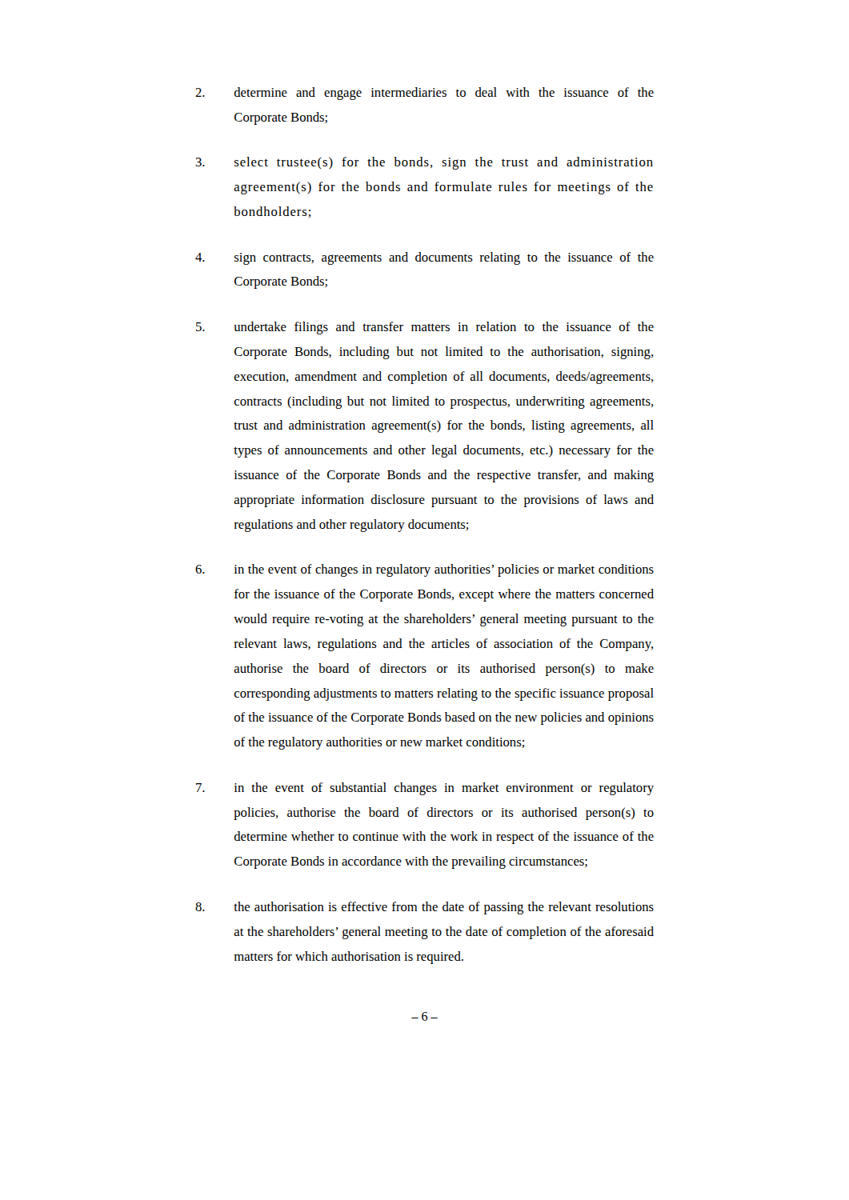2. determine and engage intermediaries to deal with the issuance of the Corporate Bonds;
3. select trustee(s) for the bonds, sign the trust and administration agreement(s) for the bonds and formulate rules for meetings of the bondholders;
4. sign contracts, agreements and documents relating to the issuance of the Corporate Bonds;
5. undertake filings and transfer matters in relation to the issuance of the Corporate Bonds, including but not limited to the authorisation, signing, execution, amendment and completion of all documents, deeds/agreements, contracts (including but not limited to prospectus, underwriting agreements, trust and administration agreement(s) for the bonds, listing agreements, all types of announcements and other legal documents, etc.) necessary for the issuance of the Corporate Bonds and the respective transfer, and making appropriate information disclosure pursuant to the provisions of laws and regulations and other regulatory documents;
6. in the event of changes in regulatory authorities’ policies or market conditions for the issuance of the Corporate Bonds, except where the matters concerned would require re-voting at the shareholders’ general meeting pursuant to the relevant laws, regulations and the articles of association of the Company, authorise the board of directors or its authorised person(s) to make corresponding adjustments to matters relating to the specific issuance proposal of the issuance of the Corporate Bonds based on the new policies and opinions of the regulatory authorities or new market conditions;
7. in the event of substantial changes in market environment or regulatory policies, authorise the board of directors or its authorised person(s) to determine whether to continue with the work in respect of the issuance of the Corporate Bonds in accordance with the prevailing circumstances;
8. the authorisation is effective from the date of passing the relevant resolutions at the shareholders’ general meeting to the date of completion of the aforesaid matters for which authorisation is required.
– 6 –